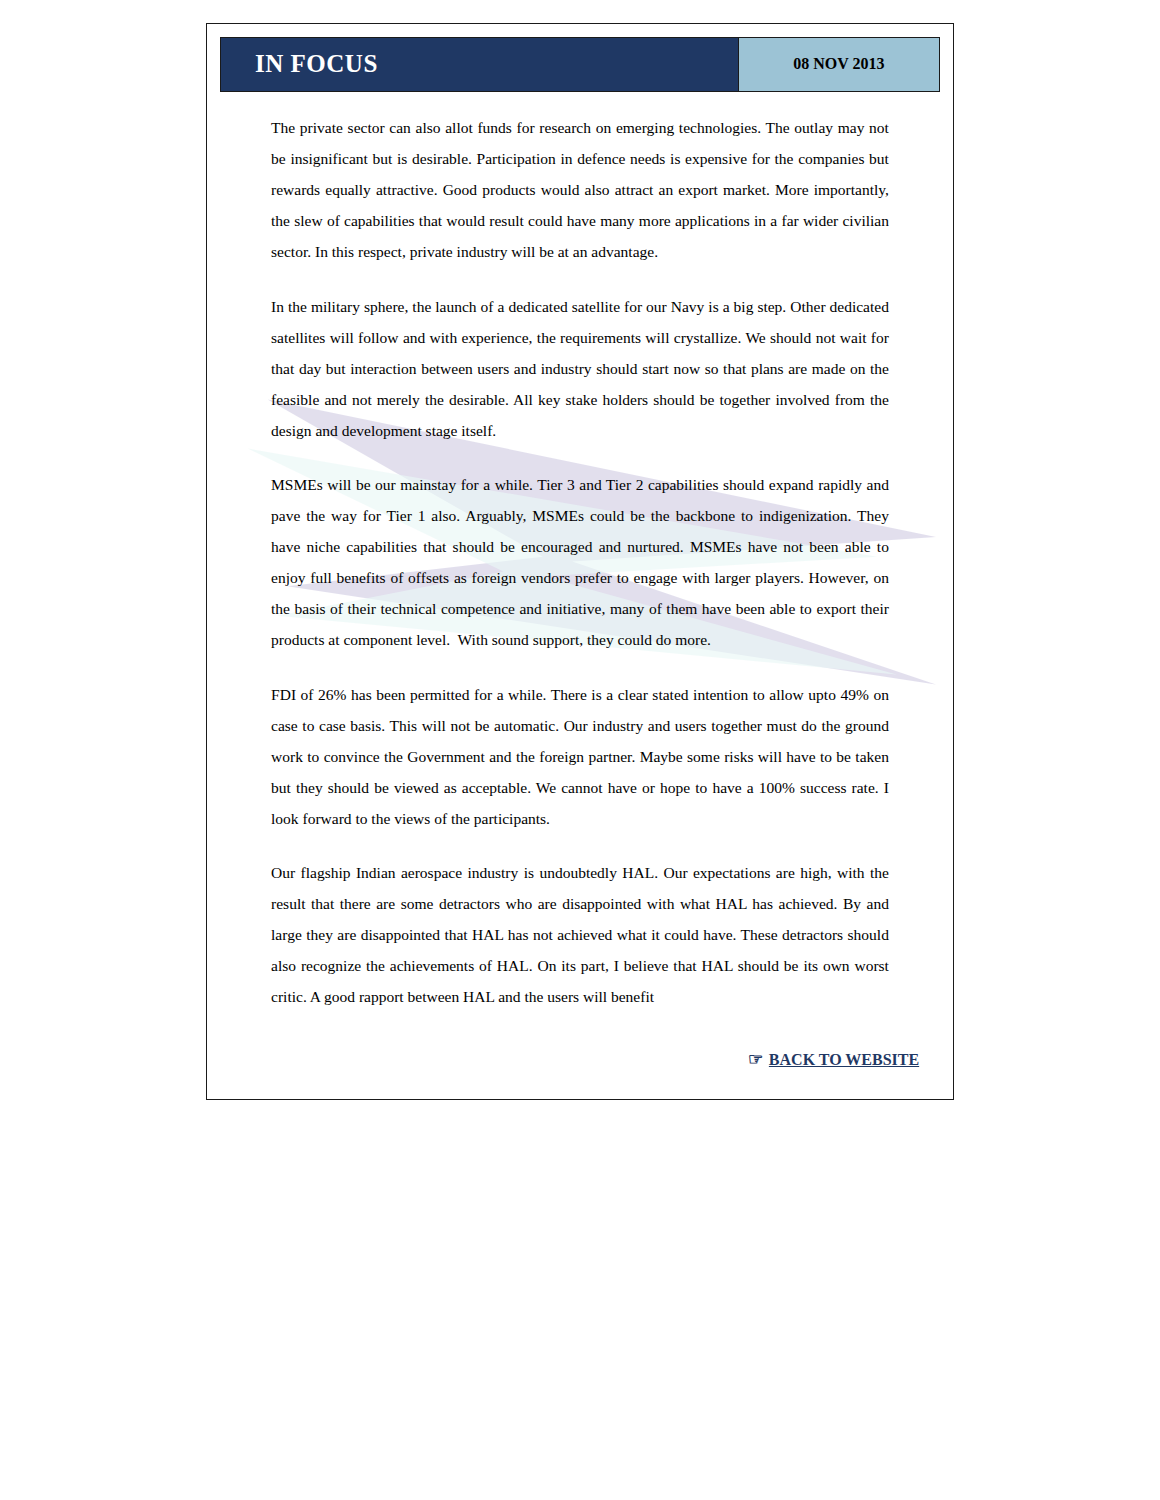IN FOCUS
08 NOV 2013
The private sector can also allot funds for research on emerging technologies. The outlay may not be insignificant but is desirable. Participation in defence needs is expensive for the companies but rewards equally attractive. Good products would also attract an export market. More importantly, the slew of capabilities that would result could have many more applications in a far wider civilian sector. In this respect, private industry will be at an advantage.
In the military sphere, the launch of a dedicated satellite for our Navy is a big step. Other dedicated satellites will follow and with experience, the requirements will crystallize. We should not wait for that day but interaction between users and industry should start now so that plans are made on the feasible and not merely the desirable. All key stake holders should be together involved from the design and development stage itself.
MSMEs will be our mainstay for a while. Tier 3 and Tier 2 capabilities should expand rapidly and pave the way for Tier 1 also. Arguably, MSMEs could be the backbone to indigenization. They have niche capabilities that should be encouraged and nurtured. MSMEs have not been able to enjoy full benefits of offsets as foreign vendors prefer to engage with larger players. However, on the basis of their technical competence and initiative, many of them have been able to export their products at component level. With sound support, they could do more.
FDI of 26% has been permitted for a while. There is a clear stated intention to allow upto 49% on case to case basis. This will not be automatic. Our industry and users together must do the ground work to convince the Government and the foreign partner. Maybe some risks will have to be taken but they should be viewed as acceptable. We cannot have or hope to have a 100% success rate. I look forward to the views of the participants.
Our flagship Indian aerospace industry is undoubtedly HAL. Our expectations are high, with the result that there are some detractors who are disappointed with what HAL has achieved. By and large they are disappointed that HAL has not achieved what it could have. These detractors should also recognize the achievements of HAL. On its part, I believe that HAL should be its own worst critic. A good rapport between HAL and the users will benefit
☞BACK TO WEBSITE